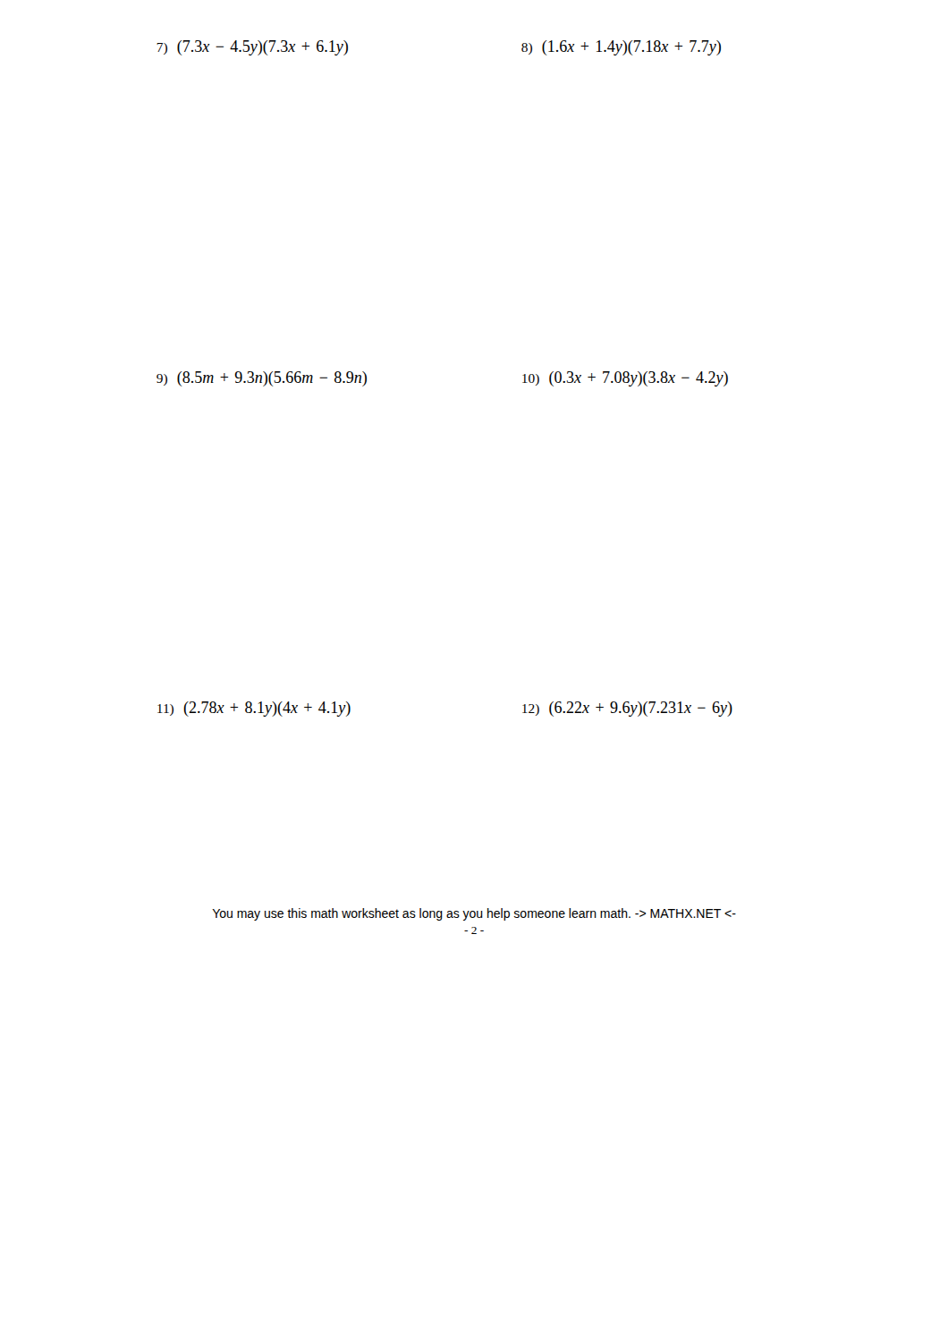| 7) (7.3 x − 4.5 y )(7.3 x + 6.1 y ) | 8) (1.6 x + 1.4 y )(7.18 x + 7.7 y ) |
| 9) (8.5 m + 9.3 n )(5.66 m − 8.9 n ) | 10) (0.3 x + 7.08 y )(3.8 x − 4.2 y ) |
| 11) (2.78 x + 8.1 y )(4 x + 4.1 y ) | 12) (6.22 x + 9.6 y )(7.231 x − 6 y ) |
You may use this math worksheet as long as you help someone learn math. -> MATHX.NET <-
- 2 -